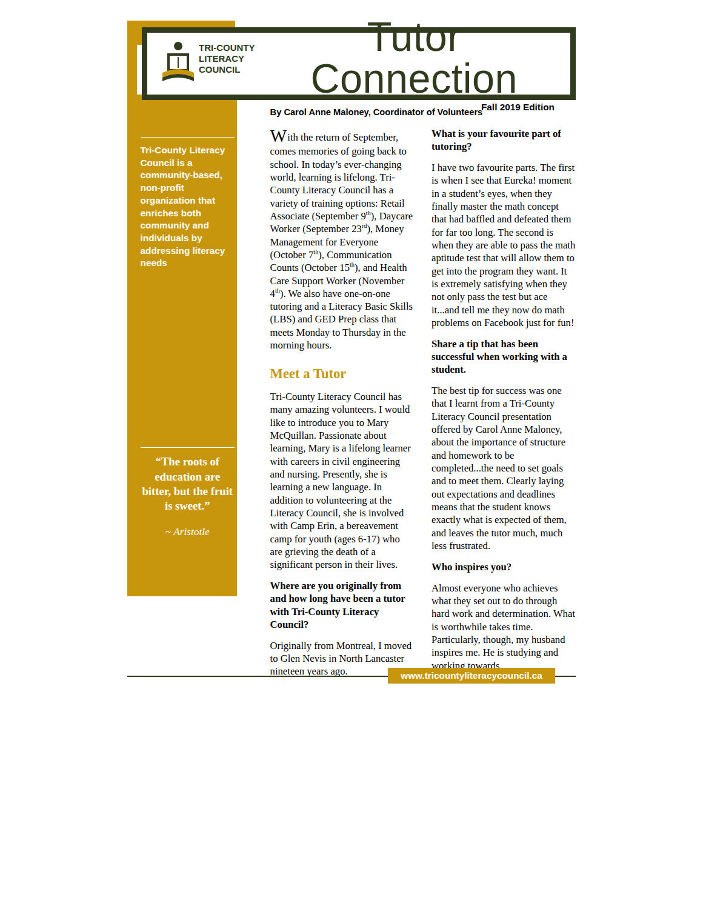TRI-COUNTY LITERACY COUNCIL
Tutor Connection
Fall 2019 Edition
By Carol Anne Maloney, Coordinator of Volunteers
Tri-County Literacy Council is a community-based, non-profit organization that enriches both community and individuals by addressing literacy needs
“The roots of education are bitter, but the fruit is sweet.”
~ Aristotle
With the return of September, comes memories of going back to school. In today’s ever-changing world, learning is lifelong. Tri-County Literacy Council has a variety of training options: Retail Associate (September 9th), Daycare Worker (September 23rd), Money Management for Everyone (October 7th), Communication Counts (October 15th), and Health Care Support Worker (November 4th). We also have one-on-one tutoring and a Literacy Basic Skills (LBS) and GED Prep class that meets Monday to Thursday in the morning hours.
Meet a Tutor
Tri-County Literacy Council has many amazing volunteers. I would like to introduce you to Mary McQuillan. Passionate about learning, Mary is a lifelong learner with careers in civil engineering and nursing. Presently, she is learning a new language. In addition to volunteering at the Literacy Council, she is involved with Camp Erin, a bereavement camp for youth (ages 6-17) who are grieving the death of a significant person in their lives.
Where are you originally from and how long have been a tutor with Tri-County Literacy Council?
Originally from Montreal, I moved to Glen Nevis in North Lancaster nineteen years ago.
What is your favourite part of tutoring?
I have two favourite parts. The first is when I see that Eureka! moment in a student’s eyes, when they finally master the math concept that had baffled and defeated them for far too long. The second is when they are able to pass the math aptitude test that will allow them to get into the program they want. It is extremely satisfying when they not only pass the test but ace it...and tell me they now do math problems on Facebook just for fun!
Share a tip that has been successful when working with a student.
The best tip for success was one that I learnt from a Tri-County Literacy Council presentation offered by Carol Anne Maloney, about the importance of structure and homework to be completed...the need to set goals and to meet them. Clearly laying out expectations and deadlines means that the student knows exactly what is expected of them, and leaves the tutor much, much less frustrated.
Who inspires you?
Almost everyone who achieves what they set out to do through hard work and determination. What is worthwhile takes time. Particularly, though, my husband inspires me. He is studying and working towards
www.tricountyliteracycouncil.ca